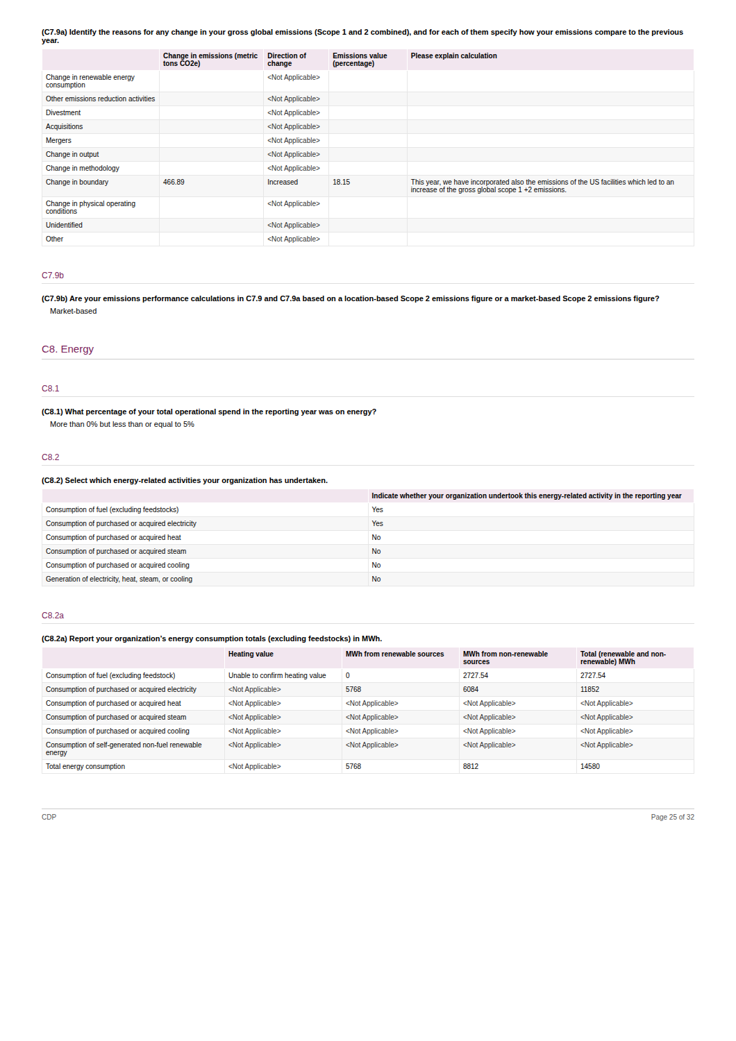(C7.9a) Identify the reasons for any change in your gross global emissions (Scope 1 and 2 combined), and for each of them specify how your emissions compare to the previous year.
| | Change in emissions (metric tons CO2e) | Direction of change | Emissions value (percentage) | Please explain calculation |
| --- | --- | --- | --- | --- |
| Change in renewable energy consumption | | <Not Applicable> | | |
| Other emissions reduction activities | | <Not Applicable> | | |
| Divestment | | <Not Applicable> | | |
| Acquisitions | | <Not Applicable> | | |
| Mergers | | <Not Applicable> | | |
| Change in output | | <Not Applicable> | | |
| Change in methodology | | <Not Applicable> | | |
| Change in boundary | 466.89 | Increased | 18.15 | This year, we have incorporated also the emissions of the US facilities which led to an increase of the gross global scope 1 +2 emissions. |
| Change in physical operating conditions | | <Not Applicable> | | |
| Unidentified | | <Not Applicable> | | |
| Other | | <Not Applicable> | | |
C7.9b
(C7.9b) Are your emissions performance calculations in C7.9 and C7.9a based on a location-based Scope 2 emissions figure or a market-based Scope 2 emissions figure?
Market-based
C8. Energy
C8.1
(C8.1) What percentage of your total operational spend in the reporting year was on energy?
More than 0% but less than or equal to 5%
C8.2
(C8.2) Select which energy-related activities your organization has undertaken.
| | Indicate whether your organization undertook this energy-related activity in the reporting year |
| --- | --- |
| Consumption of fuel (excluding feedstocks) | Yes |
| Consumption of purchased or acquired electricity | Yes |
| Consumption of purchased or acquired heat | No |
| Consumption of purchased or acquired steam | No |
| Consumption of purchased or acquired cooling | No |
| Generation of electricity, heat, steam, or cooling | No |
C8.2a
(C8.2a) Report your organization’s energy consumption totals (excluding feedstocks) in MWh.
| | Heating value | MWh from renewable sources | MWh from non-renewable sources | Total (renewable and non-renewable) MWh |
| --- | --- | --- | --- | --- |
| Consumption of fuel (excluding feedstock) | Unable to confirm heating value | 0 | 2727.54 | 2727.54 |
| Consumption of purchased or acquired electricity | <Not Applicable> | 5768 | 6084 | 11852 |
| Consumption of purchased or acquired heat | <Not Applicable> | <Not Applicable> | <Not Applicable> | <Not Applicable> |
| Consumption of purchased or acquired steam | <Not Applicable> | <Not Applicable> | <Not Applicable> | <Not Applicable> |
| Consumption of purchased or acquired cooling | <Not Applicable> | <Not Applicable> | <Not Applicable> | <Not Applicable> |
| Consumption of self-generated non-fuel renewable energy | <Not Applicable> | <Not Applicable> | <Not Applicable> | <Not Applicable> |
| Total energy consumption | <Not Applicable> | 5768 | 8812 | 14580 |
CDP Page 25 of 32